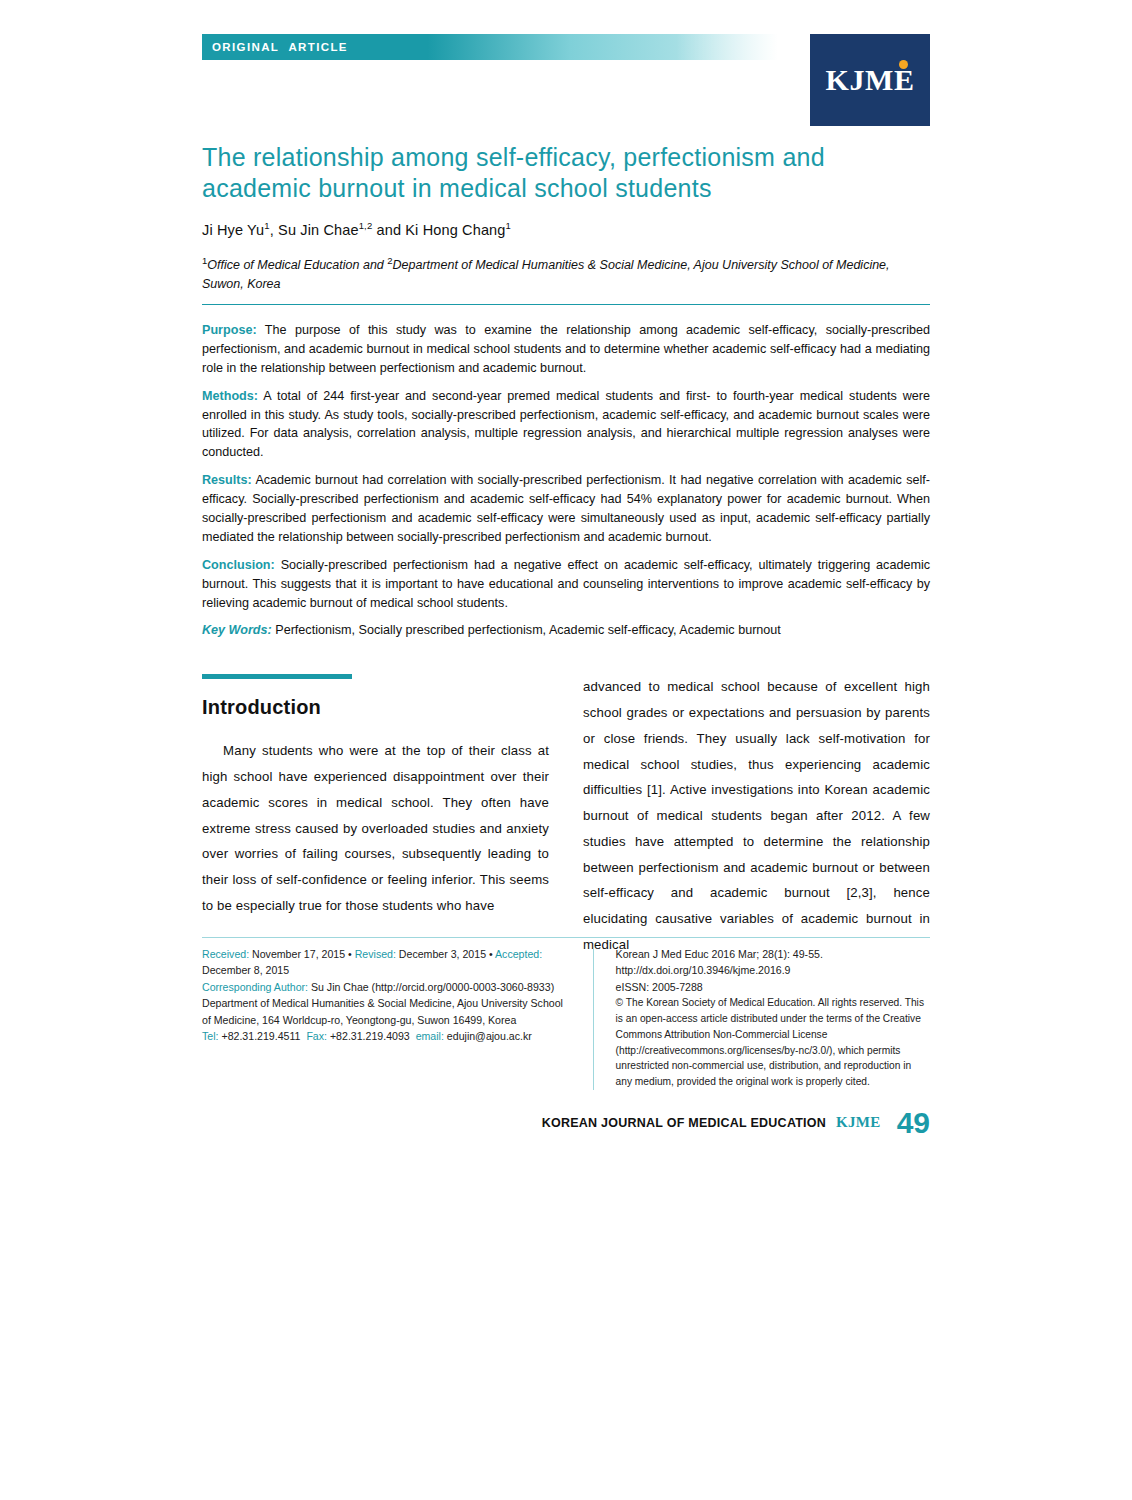Original Article
KJME
The relationship among self-efficacy, perfectionism and academic burnout in medical school students
Ji Hye Yu1, Su Jin Chae1,2 and Ki Hong Chang1
1Office of Medical Education and 2Department of Medical Humanities & Social Medicine, Ajou University School of Medicine, Suwon, Korea
Purpose: The purpose of this study was to examine the relationship among academic self-efficacy, socially-prescribed perfectionism, and academic burnout in medical school students and to determine whether academic self-efficacy had a mediating role in the relationship between perfectionism and academic burnout.
Methods: A total of 244 first-year and second-year premed medical students and first- to fourth-year medical students were enrolled in this study. As study tools, socially-prescribed perfectionism, academic self-efficacy, and academic burnout scales were utilized. For data analysis, correlation analysis, multiple regression analysis, and hierarchical multiple regression analyses were conducted.
Results: Academic burnout had correlation with socially-prescribed perfectionism. It had negative correlation with academic self-efficacy. Socially-prescribed perfectionism and academic self-efficacy had 54% explanatory power for academic burnout. When socially-prescribed perfectionism and academic self-efficacy were simultaneously used as input, academic self-efficacy partially mediated the relationship between socially-prescribed perfectionism and academic burnout.
Conclusion: Socially-prescribed perfectionism had a negative effect on academic self-efficacy, ultimately triggering academic burnout. This suggests that it is important to have educational and counseling interventions to improve academic self-efficacy by relieving academic burnout of medical school students.
Key Words: Perfectionism, Socially prescribed perfectionism, Academic self-efficacy, Academic burnout
Introduction
Many students who were at the top of their class at high school have experienced disappointment over their academic scores in medical school. They often have extreme stress caused by overloaded studies and anxiety over worries of failing courses, subsequently leading to their loss of self-confidence or feeling inferior. This seems to be especially true for those students who have
advanced to medical school because of excellent high school grades or expectations and persuasion by parents or close friends. They usually lack self-motivation for medical school studies, thus experiencing academic difficulties [1]. Active investigations into Korean academic burnout of medical students began after 2012. A few studies have attempted to determine the relationship between perfectionism and academic burnout or between self-efficacy and academic burnout [2,3], hence elucidating causative variables of academic burnout in medical
Received: November 17, 2015 • Revised: December 3, 2015 • Accepted: December 8, 2015
Corresponding Author: Su Jin Chae (http://orcid.org/0000-0003-3060-8933)
Department of Medical Humanities & Social Medicine, Ajou University School of Medicine, 164 Worldcup-ro, Yeongtong-gu, Suwon 16499, Korea
Tel: +82.31.219.4511 Fax: +82.31.219.4093 email: edujin@ajou.ac.kr
Korean J Med Educ 2016 Mar; 28(1): 49-55.
http://dx.doi.org/10.3946/kjme.2016.9
eISSN: 2005-7288
© The Korean Society of Medical Education. All rights reserved. This is an open-access article distributed under the terms of the Creative Commons Attribution Non-Commercial License (http://creativecommons.org/licenses/by-nc/3.0/), which permits unrestricted non-commercial use, distribution, and reproduction in any medium, provided the original work is properly cited.
KOREAN JOURNAL OF MEDICAL EDUCATION KJME 49